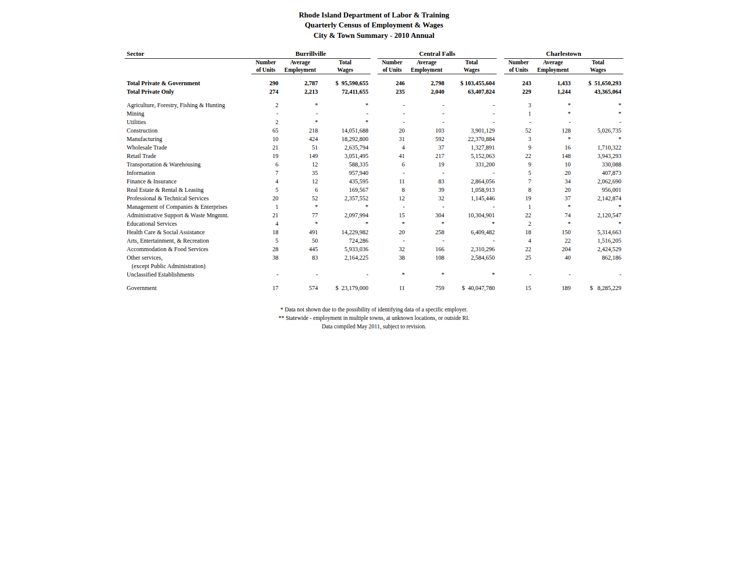Rhode Island Department of Labor & Training
Quarterly Census of Employment & Wages
City & Town Summary - 2010 Annual
| Sector | Burrillville | | Central Falls | | Charlestown |
| --- | --- | --- | --- | --- | --- |
| | Number | Average | Total | | Number | Average | Total | | Number | Average | Total |
| | of Units | Employment | Wages | | of Units | Employment | Wages | | of Units | Employment | Wages |
| Total Private & Government | 290 | 2,787 | $ 95,590,655 | | 246 | 2,798 | $ 103,455,604 | | 243 | 1,433 | $ 51,650,293 |
| Total Private Only | 274 | 2,213 | 72,411,655 | | 235 | 2,040 | 63,407,824 | | 229 | 1,244 | 43,365,064 |
| Agriculture, Forestry, Fishing & Hunting | 2 | * | * | | - | - | - | | 3 | * | * |
| Mining | - | - | - | | - | - | - | | 1 | * | * |
| Utilities | 2 | * | * | | - | - | - | | - | - | - |
| Construction | 65 | 218 | 14,051,688 | | 20 | 103 | 3,901,129 | | 52 | 128 | 5,026,735 |
| Manufacturing | 10 | 424 | 18,292,800 | | 31 | 592 | 22,370,884 | | 3 | * | * |
| Wholesale Trade | 21 | 51 | 2,635,794 | | 4 | 37 | 1,327,891 | | 9 | 16 | 1,710,322 |
| Retail Trade | 19 | 149 | 3,051,495 | | 41 | 217 | 5,152,063 | | 22 | 148 | 3,943,293 |
| Transportation & Warehousing | 6 | 12 | 588,335 | | 6 | 19 | 331,200 | | 9 | 10 | 330,088 |
| Information | 7 | 35 | 957,940 | | - | - | - | | 5 | 20 | 407,873 |
| Finance & Insurance | 4 | 12 | 435,595 | | 11 | 83 | 2,864,056 | | 7 | 34 | 2,062,690 |
| Real Estate & Rental & Leasing | 5 | 6 | 169,567 | | 8 | 39 | 1,058,913 | | 8 | 20 | 956,001 |
| Professional & Technical Services | 20 | 52 | 2,357,552 | | 12 | 32 | 1,145,446 | | 19 | 37 | 2,142,874 |
| Management of Companies & Enterprises | 1 | * | * | | - | - | - | | 1 | * | * |
| Administrative Support & Waste Mngmnt. | 21 | 77 | 2,097,994 | | 15 | 304 | 10,304,901 | | 22 | 74 | 2,120,547 |
| Educational Services | 4 | * | * | | * | * | * | | 2 | * | * |
| Health Care & Social Assistance | 18 | 491 | 14,229,982 | | 20 | 258 | 6,409,482 | | 18 | 150 | 5,314,663 |
| Arts, Entertainment, & Recreation | 5 | 50 | 724,286 | | - | - | - | | 4 | 22 | 1,516,205 |
| Accommodation & Food Services | 28 | 445 | 5,933,036 | | 32 | 166 | 2,310,296 | | 22 | 204 | 2,424,529 |
| Other services, | 38 | 83 | 2,164,225 | | 38 | 108 | 2,584,650 | | 25 | 40 | 862,186 |
| (except Public Administration) | | | | | | | | | | | |
| Unclassified Establishments | - | - | - | | * | * | * | | - | - | - |
| Government | 17 | 574 | $ 23,179,000 | | 11 | 759 | $ 40,047,780 | | 15 | 189 | $ 8,285,229 |
* Data not shown due to the possibility of identifying data of a specific employer.
** Statewide - employment in multiple towns, at unknown locations, or outside RI.
Data compiled May 2011, subject to revision.